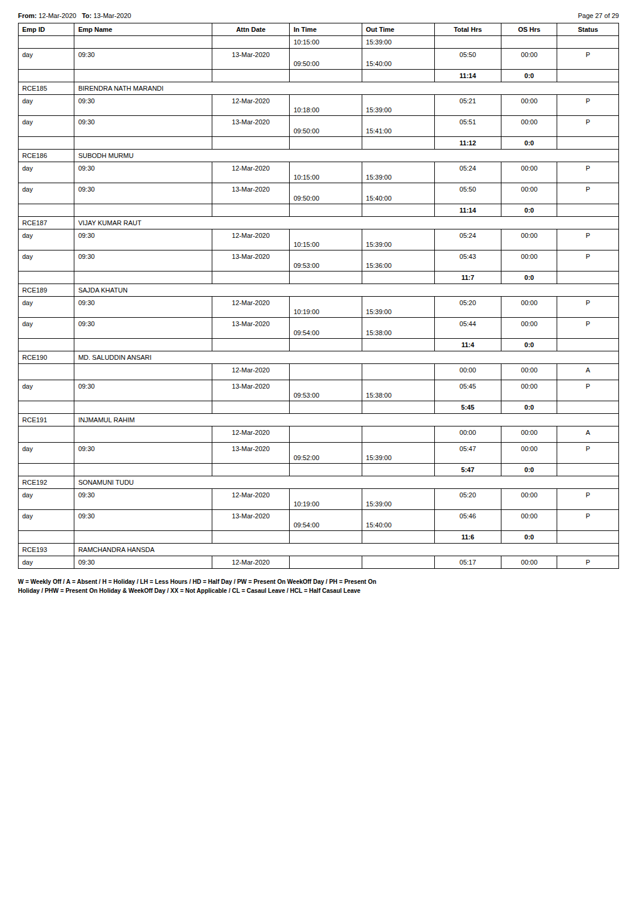From: 12-Mar-2020 To: 13-Mar-2020
Page 27 of 29
| Emp ID | Emp Name | Attn Date | In Time | Out Time | Total Hrs | OS Hrs | Status |
| --- | --- | --- | --- | --- | --- | --- | --- |
| | | | 10:15:00 | 15:39:00 | | | |
| day | 09:30 | 13-Mar-2020 | 09:50:00 | 15:40:00 | 05:50 | 00:00 | P |
| | | | | | 11:14 | 0:0 | |
| RCE185 | BIRENDRA NATH MARANDI |
| day | 09:30 | 12-Mar-2020 | 10:18:00 | 15:39:00 | 05:21 | 00:00 | P |
| day | 09:30 | 13-Mar-2020 | 09:50:00 | 15:41:00 | 05:51 | 00:00 | P |
| | | | | | 11:12 | 0:0 | |
| RCE186 | SUBODH MURMU |
| day | 09:30 | 12-Mar-2020 | 10:15:00 | 15:39:00 | 05:24 | 00:00 | P |
| day | 09:30 | 13-Mar-2020 | 09:50:00 | 15:40:00 | 05:50 | 00:00 | P |
| | | | | | 11:14 | 0:0 | |
| RCE187 | VIJAY KUMAR RAUT |
| day | 09:30 | 12-Mar-2020 | 10:15:00 | 15:39:00 | 05:24 | 00:00 | P |
| day | 09:30 | 13-Mar-2020 | 09:53:00 | 15:36:00 | 05:43 | 00:00 | P |
| | | | | | 11:7 | 0:0 | |
| RCE189 | SAJDA KHATUN |
| day | 09:30 | 12-Mar-2020 | 10:19:00 | 15:39:00 | 05:20 | 00:00 | P |
| day | 09:30 | 13-Mar-2020 | 09:54:00 | 15:38:00 | 05:44 | 00:00 | P |
| | | | | | 11:4 | 0:0 | |
| RCE190 | MD. SALUDDIN ANSARI |
| | | 12-Mar-2020 | | | 00:00 | 00:00 | A |
| day | 09:30 | 13-Mar-2020 | 09:53:00 | 15:38:00 | 05:45 | 00:00 | P |
| | | | | | 5:45 | 0:0 | |
| RCE191 | INJMAMUL RAHIM |
| | | 12-Mar-2020 | | | 00:00 | 00:00 | A |
| day | 09:30 | 13-Mar-2020 | 09:52:00 | 15:39:00 | 05:47 | 00:00 | P |
| | | | | | 5:47 | 0:0 | |
| RCE192 | SONAMUNI TUDU |
| day | 09:30 | 12-Mar-2020 | 10:19:00 | 15:39:00 | 05:20 | 00:00 | P |
| day | 09:30 | 13-Mar-2020 | 09:54:00 | 15:40:00 | 05:46 | 00:00 | P |
| | | | | | 11:6 | 0:0 | |
| RCE193 | RAMCHANDRA HANSDA |
| day | 09:30 | 12-Mar-2020 | | | 05:17 | 00:00 | P |
W = Weekly Off / A = Absent / H = Holiday / LH = Less Hours / HD = Half Day / PW = Present On WeekOff Day / PH = Present On
Holiday / PHW = Present On Holiday & WeekOff Day / XX = Not Applicable / CL = Casaul Leave / HCL = Half Casaul Leave